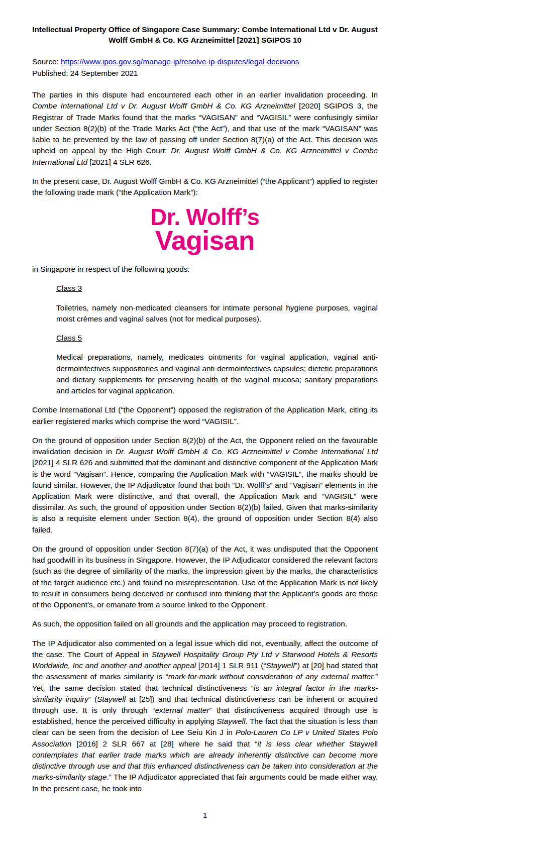Intellectual Property Office of Singapore Case Summary: Combe International Ltd v Dr. August Wolff GmbH & Co. KG Arzneimittel [2021] SGIPOS 10
Source: https://www.ipos.gov.sg/manage-ip/resolve-ip-disputes/legal-decisions
Published: 24 September 2021
The parties in this dispute had encountered each other in an earlier invalidation proceeding. In Combe International Ltd v Dr. August Wolff GmbH & Co. KG Arzneimittel [2020] SGIPOS 3, the Registrar of Trade Marks found that the marks “VAGISAN” and “VAGISIL” were confusingly similar under Section 8(2)(b) of the Trade Marks Act (“the Act”), and that use of the mark “VAGISAN” was liable to be prevented by the law of passing off under Section 8(7)(a) of the Act. This decision was upheld on appeal by the High Court: Dr. August Wolff GmbH & Co. KG Arzneimittel v Combe International Ltd [2021] 4 SLR 626.
In the present case, Dr. August Wolff GmbH & Co. KG Arzneimittel (“the Applicant”) applied to register the following trade mark (“the Application Mark”):
Dr. Wolff’s Vagisan
in Singapore in respect of the following goods:
Class 3
Toiletries, namely non-medicated cleansers for intimate personal hygiene purposes, vaginal moist crèmes and vaginal salves (not for medical purposes).
Class 5
Medical preparations, namely, medicates ointments for vaginal application, vaginal anti-dermoinfectives suppositories and vaginal anti-dermoinfectives capsules; dietetic preparations and dietary supplements for preserving health of the vaginal mucosa; sanitary preparations and articles for vaginal application.
Combe International Ltd (“the Opponent”) opposed the registration of the Application Mark, citing its earlier registered marks which comprise the word “VAGISIL”.
On the ground of opposition under Section 8(2)(b) of the Act, the Opponent relied on the favourable invalidation decision in Dr. August Wolff GmbH & Co. KG Arzneimittel v Combe International Ltd [2021] 4 SLR 626 and submitted that the dominant and distinctive component of the Application Mark is the word “Vagisan”. Hence, comparing the Application Mark with “VAGISIL”, the marks should be found similar. However, the IP Adjudicator found that both “Dr. Wolff’s” and “Vagisan” elements in the Application Mark were distinctive, and that overall, the Application Mark and “VAGISIL” were dissimilar. As such, the ground of opposition under Section 8(2)(b) failed. Given that marks-similarity is also a requisite element under Section 8(4), the ground of opposition under Section 8(4) also failed.
On the ground of opposition under Section 8(7)(a) of the Act, it was undisputed that the Opponent had goodwill in its business in Singapore. However, the IP Adjudicator considered the relevant factors (such as the degree of similarity of the marks, the impression given by the marks, the characteristics of the target audience etc.) and found no misrepresentation. Use of the Application Mark is not likely to result in consumers being deceived or confused into thinking that the Applicant’s goods are those of the Opponent’s, or emanate from a source linked to the Opponent.
As such, the opposition failed on all grounds and the application may proceed to registration.
The IP Adjudicator also commented on a legal issue which did not, eventually, affect the outcome of the case. The Court of Appeal in Staywell Hospitality Group Pty Ltd v Starwood Hotels & Resorts Worldwide, Inc and another and another appeal [2014] 1 SLR 911 (“Staywell”) at [20] had stated that the assessment of marks similarity is “mark-for-mark without consideration of any external matter.” Yet, the same decision stated that technical distinctiveness “is an integral factor in the marks-similarity inquiry” (Staywell at [25]) and that technical distinctiveness can be inherent or acquired through use. It is only through “external matter” that distinctiveness acquired through use is established, hence the perceived difficulty in applying Staywell. The fact that the situation is less than clear can be seen from the decision of Lee Seiu Kin J in Polo-Lauren Co LP v United States Polo Association [2016] 2 SLR 667 at [28] where he said that “it is less clear whether Staywell contemplates that earlier trade marks which are already inherently distinctive can become more distinctive through use and that this enhanced distinctiveness can be taken into consideration at the marks-similarity stage.” The IP Adjudicator appreciated that fair arguments could be made either way. In the present case, he took into
1